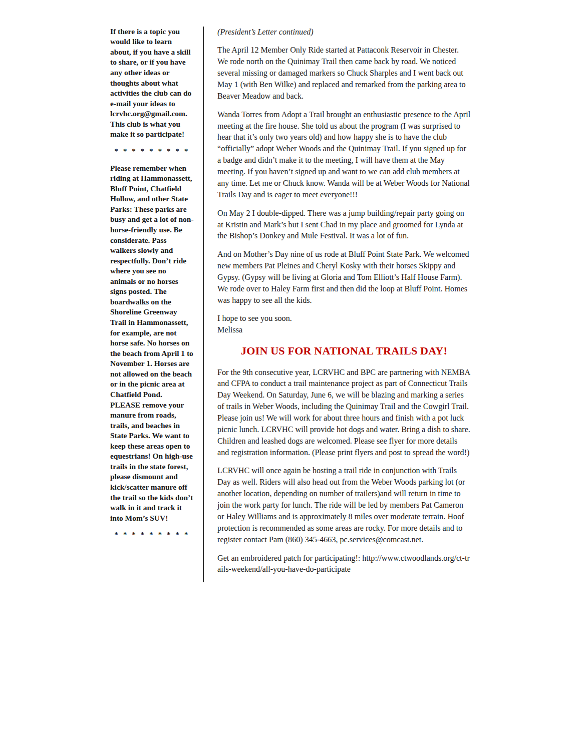If there is a topic you would like to learn about, if you have a skill to share, or if you have any other ideas or thoughts about what activities the club can do e-mail your ideas to lcrvhc.org@gmail.com. This club is what you make it so participate!
* * * * * * * * *
Please remember when riding at Hammonassett, Bluff Point, Chatfield Hollow, and other State Parks: These parks are busy and get a lot of non-horse-friendly use. Be considerate. Pass walkers slowly and respectfully. Don’t ride where you see no animals or no horses signs posted. The boardwalks on the Shoreline Greenway Trail in Hammonassett, for example, are not horse safe. No horses on the beach from April 1 to November 1. Horses are not allowed on the beach or in the picnic area at Chatfield Pond. PLEASE remove your manure from roads, trails, and beaches in State Parks. We want to keep these areas open to equestrians! On high-use trails in the state forest, please dismount and kick/scatter manure off the trail so the kids don’t walk in it and track it into Mom’s SUV!
* * * * * * * * *
(President’s Letter continued)
The April 12 Member Only Ride started at Pattaconk Reservoir in Chester. We rode north on the Quinimay Trail then came back by road. We noticed several missing or damaged markers so Chuck Sharples and I went back out May 1 (with Ben Wilke) and replaced and remarked from the parking area to Beaver Meadow and back.
Wanda Torres from Adopt a Trail brought an enthusiastic presence to the April meeting at the fire house. She told us about the program (I was surprised to hear that it’s only two years old) and how happy she is to have the club “officially” adopt Weber Woods and the Quinimay Trail. If you signed up for a badge and didn’t make it to the meeting, I will have them at the May meeting. If you haven’t signed up and want to we can add club members at any time. Let me or Chuck know. Wanda will be at Weber Woods for National Trails Day and is eager to meet everyone!!!
On May 2 I double-dipped. There was a jump building/repair party going on at Kristin and Mark’s but I sent Chad in my place and groomed for Lynda at the Bishop’s Donkey and Mule Festival. It was a lot of fun.
And on Mother’s Day nine of us rode at Bluff Point State Park. We welcomed new members Pat Pleines and Cheryl Kosky with their horses Skippy and Gypsy. (Gypsy will be living at Gloria and Tom Elliott’s Half House Farm). We rode over to Haley Farm first and then did the loop at Bluff Point. Homes was happy to see all the kids.
I hope to see you soon. Melissa
JOIN US FOR NATIONAL TRAILS DAY!
For the 9th consecutive year, LCRVHC and BPC are partnering with NEMBA and CFPA to conduct a trail maintenance project as part of Connecticut Trails Day Weekend. On Saturday, June 6, we will be blazing and marking a series of trails in Weber Woods, including the Quinimay Trail and the Cowgirl Trail. Please join us! We will work for about three hours and finish with a pot luck picnic lunch. LCRVHC will provide hot dogs and water. Bring a dish to share. Children and leashed dogs are welcomed. Please see flyer for more details and registration information. (Please print flyers and post to spread the word!)
LCRVHC will once again be hosting a trail ride in conjunction with Trails Day as well. Riders will also head out from the Weber Woods parking lot (or another location, depending on number of trailers)and will return in time to join the work party for lunch. The ride will be led by members Pat Cameron or Haley Williams and is approximately 8 miles over moderate terrain. Hoof protection is recommended as some areas are rocky. For more details and to register contact Pam (860) 345-4663, pc.services@comcast.net.
Get an embroidered patch for participating!: http://www.ctwoodlands.org/ct-trails-weekend/all-you-have-do-participate